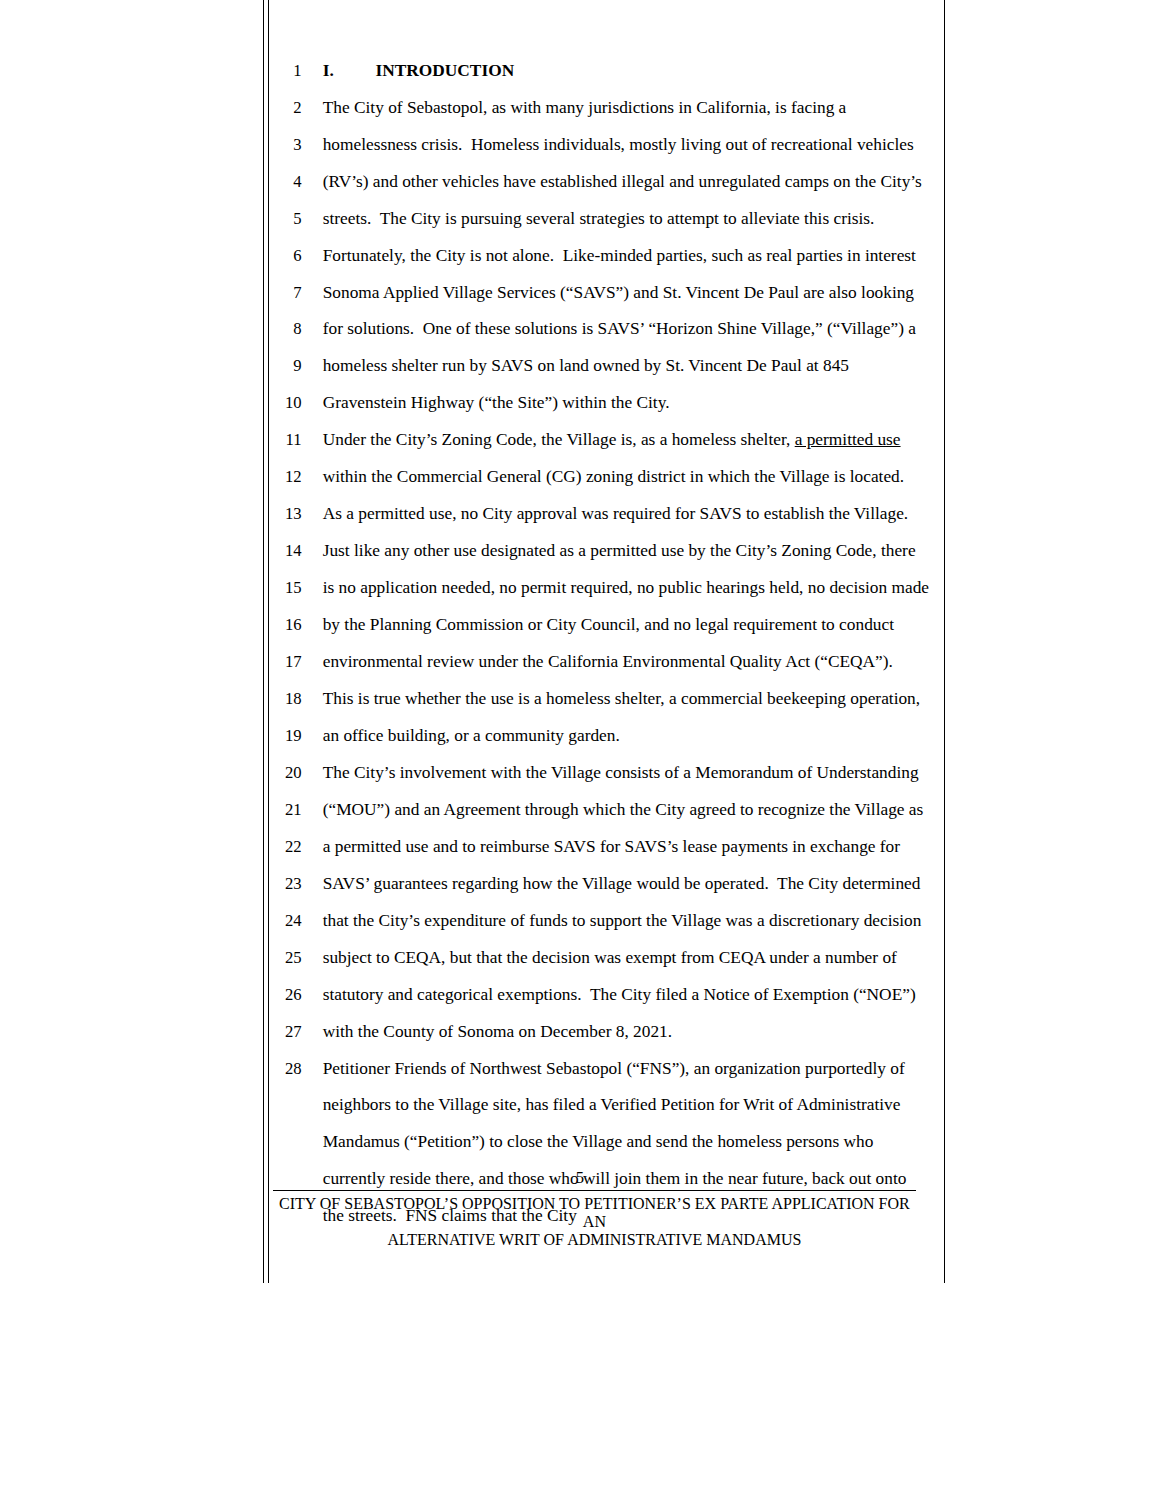1
2
3
4
5
6
7
8
9
10
11
12
13
14
15
16
17
18
19
20
21
22
23
24
25
26
27
28
I. INTRODUCTION
The City of Sebastopol, as with many jurisdictions in California, is facing a homelessness crisis. Homeless individuals, mostly living out of recreational vehicles (RV’s) and other vehicles have established illegal and unregulated camps on the City’s streets. The City is pursuing several strategies to attempt to alleviate this crisis. Fortunately, the City is not alone. Like-minded parties, such as real parties in interest Sonoma Applied Village Services (“SAVS”) and St. Vincent De Paul are also looking for solutions. One of these solutions is SAVS’ “Horizon Shine Village,” (“Village”) a homeless shelter run by SAVS on land owned by St. Vincent De Paul at 845 Gravenstein Highway (“the Site”) within the City.
Under the City’s Zoning Code, the Village is, as a homeless shelter, a permitted use within the Commercial General (CG) zoning district in which the Village is located. As a permitted use, no City approval was required for SAVS to establish the Village. Just like any other use designated as a permitted use by the City’s Zoning Code, there is no application needed, no permit required, no public hearings held, no decision made by the Planning Commission or City Council, and no legal requirement to conduct environmental review under the California Environmental Quality Act (“CEQA”). This is true whether the use is a homeless shelter, a commercial beekeeping operation, an office building, or a community garden.
The City’s involvement with the Village consists of a Memorandum of Understanding (“MOU”) and an Agreement through which the City agreed to recognize the Village as a permitted use and to reimburse SAVS for SAVS’s lease payments in exchange for SAVS’ guarantees regarding how the Village would be operated. The City determined that the City’s expenditure of funds to support the Village was a discretionary decision subject to CEQA, but that the decision was exempt from CEQA under a number of statutory and categorical exemptions. The City filed a Notice of Exemption (“NOE”) with the County of Sonoma on December 8, 2021.
Petitioner Friends of Northwest Sebastopol (“FNS”), an organization purportedly of neighbors to the Village site, has filed a Verified Petition for Writ of Administrative Mandamus (“Petition”) to close the Village and send the homeless persons who currently reside there, and those who will join them in the near future, back out onto the streets. FNS claims that the City
5
CITY OF SEBASTOPOL’S OPPOSITION TO PETITIONER’S EX PARTE APPLICATION FOR AN
ALTERNATIVE WRIT OF ADMINISTRATIVE MANDAMUS